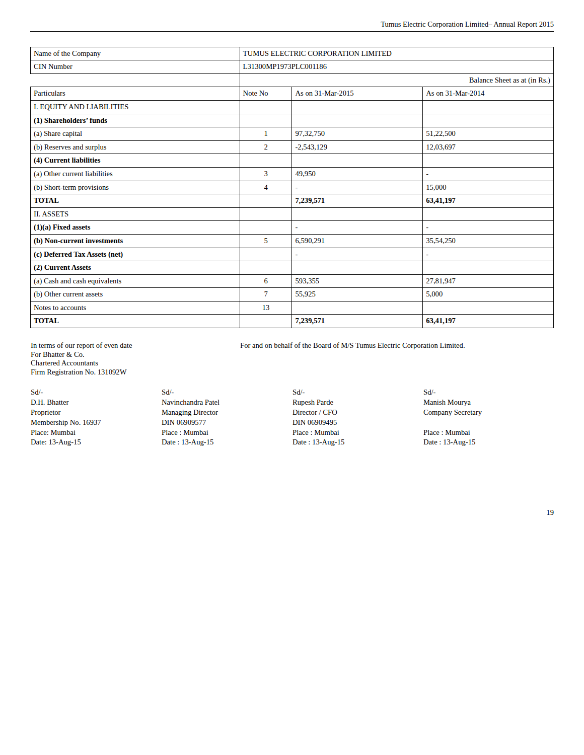Tumus Electric Corporation Limited– Annual Report 2015
| Name of the Company | TUMUS ELECTRIC CORPORATION LIMITED |
| CIN Number | L31300MP1973PLC001186 |
| | Balance Sheet as at (in Rs.) |
| Particulars | Note No | As on 31-Mar-2015 | As on 31-Mar-2014 |
| I. EQUITY AND LIABILITIES | | | |
| (1) Shareholders’ funds | | | |
| (a) Share capital | 1 | 97,32,750 | 51,22,500 |
| (b) Reserves and surplus | 2 | -2,543,129 | 12,03,697 |
| (4) Current liabilities | | | |
| (a) Other current liabilities | 3 | 49,950 | - |
| (b) Short-term provisions | 4 | - | 15,000 |
| TOTAL | | 7,239,571 | 63,41,197 |
| II. ASSETS | | | |
| (1)(a) Fixed assets | | - | - |
| (b) Non-current investments | 5 | 6,590,291 | 35,54,250 |
| (c) Deferred Tax Assets (net) | | - | - |
| (2) Current Assets | | | |
| (a) Cash and cash equivalents | 6 | 593,355 | 27,81,947 |
| (b) Other current assets | 7 | 55,925 | 5,000 |
| Notes to accounts | 13 | | |
| TOTAL | | 7,239,571 | 63,41,197 |
| In terms of our report of even date For Bhatter & Co. Chartered Accountants Firm Registration No. 131092W | For and on behalf of the Board of M/S Tumus Electric Corporation Limited. |
| Sd/- D.H. Bhatter Proprietor Membership No. 16937 Place: Mumbai Date: 13-Aug-15 | Sd/- Navinchandra Patel Managing Director DIN 06909577 Place : Mumbai Date : 13-Aug-15 | Sd/- Rupesh Parde Director / CFO DIN 06909495 Place : Mumbai Date : 13-Aug-15 | Sd/- Manish Mourya Company Secretary Place : Mumbai Date : 13-Aug-15 |
19